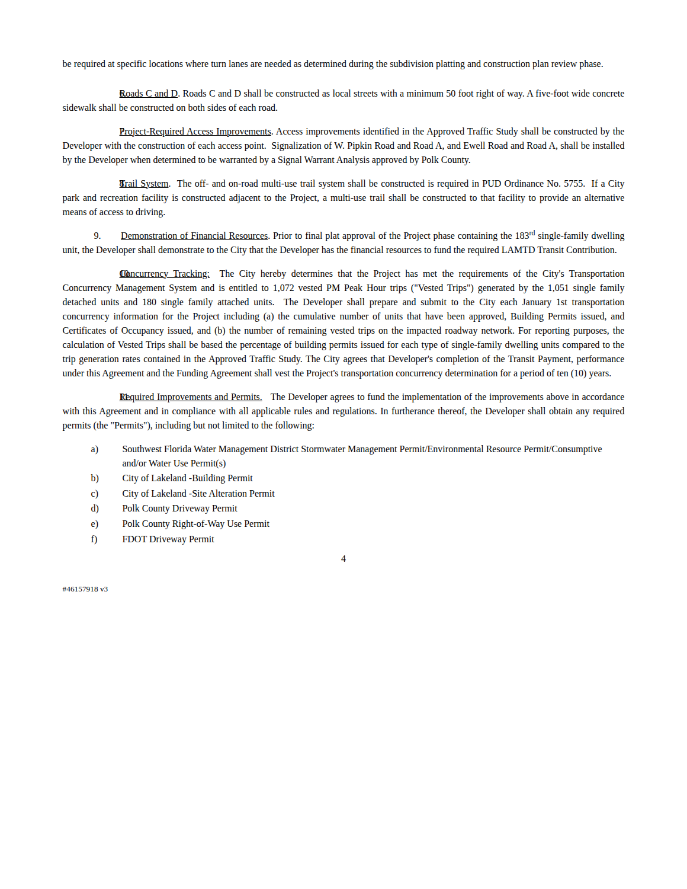be required at specific locations where turn lanes are needed as determined during the subdivision platting and construction plan review phase.
6. Roads C and D. Roads C and D shall be constructed as local streets with a minimum 50 foot right of way. A five-foot wide concrete sidewalk shall be constructed on both sides of each road.
7. Project-Required Access Improvements. Access improvements identified in the Approved Traffic Study shall be constructed by the Developer with the construction of each access point. Signalization of W. Pipkin Road and Road A, and Ewell Road and Road A, shall be installed by the Developer when determined to be warranted by a Signal Warrant Analysis approved by Polk County.
8. Trail System. The off- and on-road multi-use trail system shall be constructed is required in PUD Ordinance No. 5755. If a City park and recreation facility is constructed adjacent to the Project, a multi-use trail shall be constructed to that facility to provide an alternative means of access to driving.
9. Demonstration of Financial Resources. Prior to final plat approval of the Project phase containing the 183rd single-family dwelling unit, the Developer shall demonstrate to the City that the Developer has the financial resources to fund the required LAMTD Transit Contribution.
10. Concurrency Tracking: The City hereby determines that the Project has met the requirements of the City's Transportation Concurrency Management System and is entitled to 1,072 vested PM Peak Hour trips ("Vested Trips") generated by the 1,051 single family detached units and 180 single family attached units. The Developer shall prepare and submit to the City each January 1st transportation concurrency information for the Project including (a) the cumulative number of units that have been approved, Building Permits issued, and Certificates of Occupancy issued, and (b) the number of remaining vested trips on the impacted roadway network. For reporting purposes, the calculation of Vested Trips shall be based the percentage of building permits issued for each type of single-family dwelling units compared to the trip generation rates contained in the Approved Traffic Study. The City agrees that Developer's completion of the Transit Payment, performance under this Agreement and the Funding Agreement shall vest the Project's transportation concurrency determination for a period of ten (10) years.
11. Required Improvements and Permits. The Developer agrees to fund the implementation of the improvements above in accordance with this Agreement and in compliance with all applicable rules and regulations. In furtherance thereof, the Developer shall obtain any required permits (the "Permits"), including but not limited to the following:
a) Southwest Florida Water Management District Stormwater Management Permit/Environmental Resource Permit/Consumptive and/or Water Use Permit(s)
b) City of Lakeland -Building Permit
c) City of Lakeland -Site Alteration Permit
d) Polk County Driveway Permit
e) Polk County Right-of-Way Use Permit
f) FDOT Driveway Permit
4
#46157918 v3